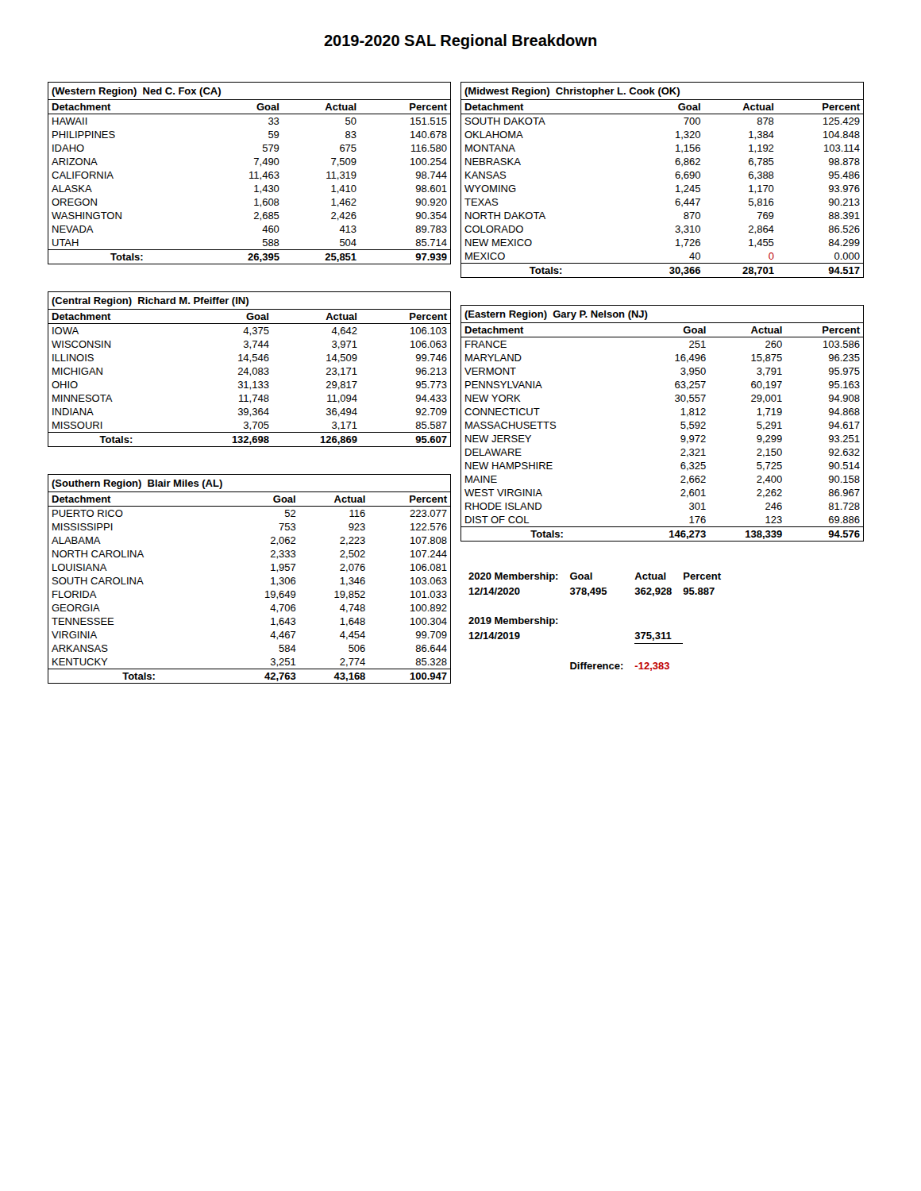2019-2020 SAL Regional Breakdown
| (Western Region) Ned C. Fox (CA) / Detachment / Goal / Actual / Percent / / --- / --- / --- / --- / / HAWAII / 33 / 50 / 151.515 / / PHILIPPINES / 59 / 83 / 140.678 / / IDAHO / 579 / 675 / 116.580 / / ARIZONA / 7,490 / 7,509 / 100.254 / / CALIFORNIA / 11,463 / 11,319 / 98.744 / / ALASKA / 1,430 / 1,410 / 98.601 / / OREGON / 1,608 / 1,462 / 90.920 / / WASHINGTON / 2,685 / 2,426 / 90.354 / / NEVADA / 460 / 413 / 89.783 / / UTAH / 588 / 504 / 85.714 / / Totals: / 26,395 / 25,851 / 97.939 / (Central Region) Richard M. Pfeiffer (IN) / Detachment / Goal / Actual / Percent / / --- / --- / --- / --- / / IOWA / 4,375 / 4,642 / 106.103 / / WISCONSIN / 3,744 / 3,971 / 106.063 / / ILLINOIS / 14,546 / 14,509 / 99.746 / / MICHIGAN / 24,083 / 23,171 / 96.213 / / OHIO / 31,133 / 29,817 / 95.773 / / MINNESOTA / 11,748 / 11,094 / 94.433 / / INDIANA / 39,364 / 36,494 / 92.709 / / MISSOURI / 3,705 / 3,171 / 85.587 / / Totals: / 132,698 / 126,869 / 95.607 / (Southern Region) Blair Miles (AL) / Detachment / Goal / Actual / Percent / / --- / --- / --- / --- / / PUERTO RICO / 52 / 116 / 223.077 / / MISSISSIPPI / 753 / 923 / 122.576 / / ALABAMA / 2,062 / 2,223 / 107.808 / / NORTH CAROLINA / 2,333 / 2,502 / 107.244 / / LOUISIANA / 1,957 / 2,076 / 106.081 / / SOUTH CAROLINA / 1,306 / 1,346 / 103.063 / / FLORIDA / 19,649 / 19,852 / 101.033 / / GEORGIA / 4,706 / 4,748 / 100.892 / / TENNESSEE / 1,643 / 1,648 / 100.304 / / VIRGINIA / 4,467 / 4,454 / 99.709 / / ARKANSAS / 584 / 506 / 86.644 / / KENTUCKY / 3,251 / 2,774 / 85.328 / / Totals: / 42,763 / 43,168 / 100.947 / | (Midwest Region) Christopher L. Cook (OK) / Detachment / Goal / Actual / Percent / / --- / --- / --- / --- / / SOUTH DAKOTA / 700 / 878 / 125.429 / / OKLAHOMA / 1,320 / 1,384 / 104.848 / / MONTANA / 1,156 / 1,192 / 103.114 / / NEBRASKA / 6,862 / 6,785 / 98.878 / / KANSAS / 6,690 / 6,388 / 95.486 / / WYOMING / 1,245 / 1,170 / 93.976 / / TEXAS / 6,447 / 5,816 / 90.213 / / NORTH DAKOTA / 870 / 769 / 88.391 / / COLORADO / 3,310 / 2,864 / 86.526 / / NEW MEXICO / 1,726 / 1,455 / 84.299 / / MEXICO / 40 / 0 / 0.000 / / Totals: / 30,366 / 28,701 / 94.517 / (Eastern Region) Gary P. Nelson (NJ) / Detachment / Goal / Actual / Percent / / --- / --- / --- / --- / / FRANCE / 251 / 260 / 103.586 / / MARYLAND / 16,496 / 15,875 / 96.235 / / VERMONT / 3,950 / 3,791 / 95.975 / / PENNSYLVANIA / 63,257 / 60,197 / 95.163 / / NEW YORK / 30,557 / 29,001 / 94.908 / / CONNECTICUT / 1,812 / 1,719 / 94.868 / / MASSACHUSETTS / 5,592 / 5,291 / 94.617 / / NEW JERSEY / 9,972 / 9,299 / 93.251 / / DELAWARE / 2,321 / 2,150 / 92.632 / / NEW HAMPSHIRE / 6,325 / 5,725 / 90.514 / / MAINE / 2,662 / 2,400 / 90.158 / / WEST VIRGINIA / 2,601 / 2,262 / 86.967 / / RHODE ISLAND / 301 / 246 / 81.728 / / DIST OF COL / 176 / 123 / 69.886 / / Totals: / 146,273 / 138,339 / 94.576 / / 2020 Membership: / Goal / Actual / Percent / / 12/14/2020 / 378,495 / 362,928 / 95.887 / / 2019 Membership: / / / / / 12/14/2019 / / 375,311 / / / / Difference: / -12,383 / / |